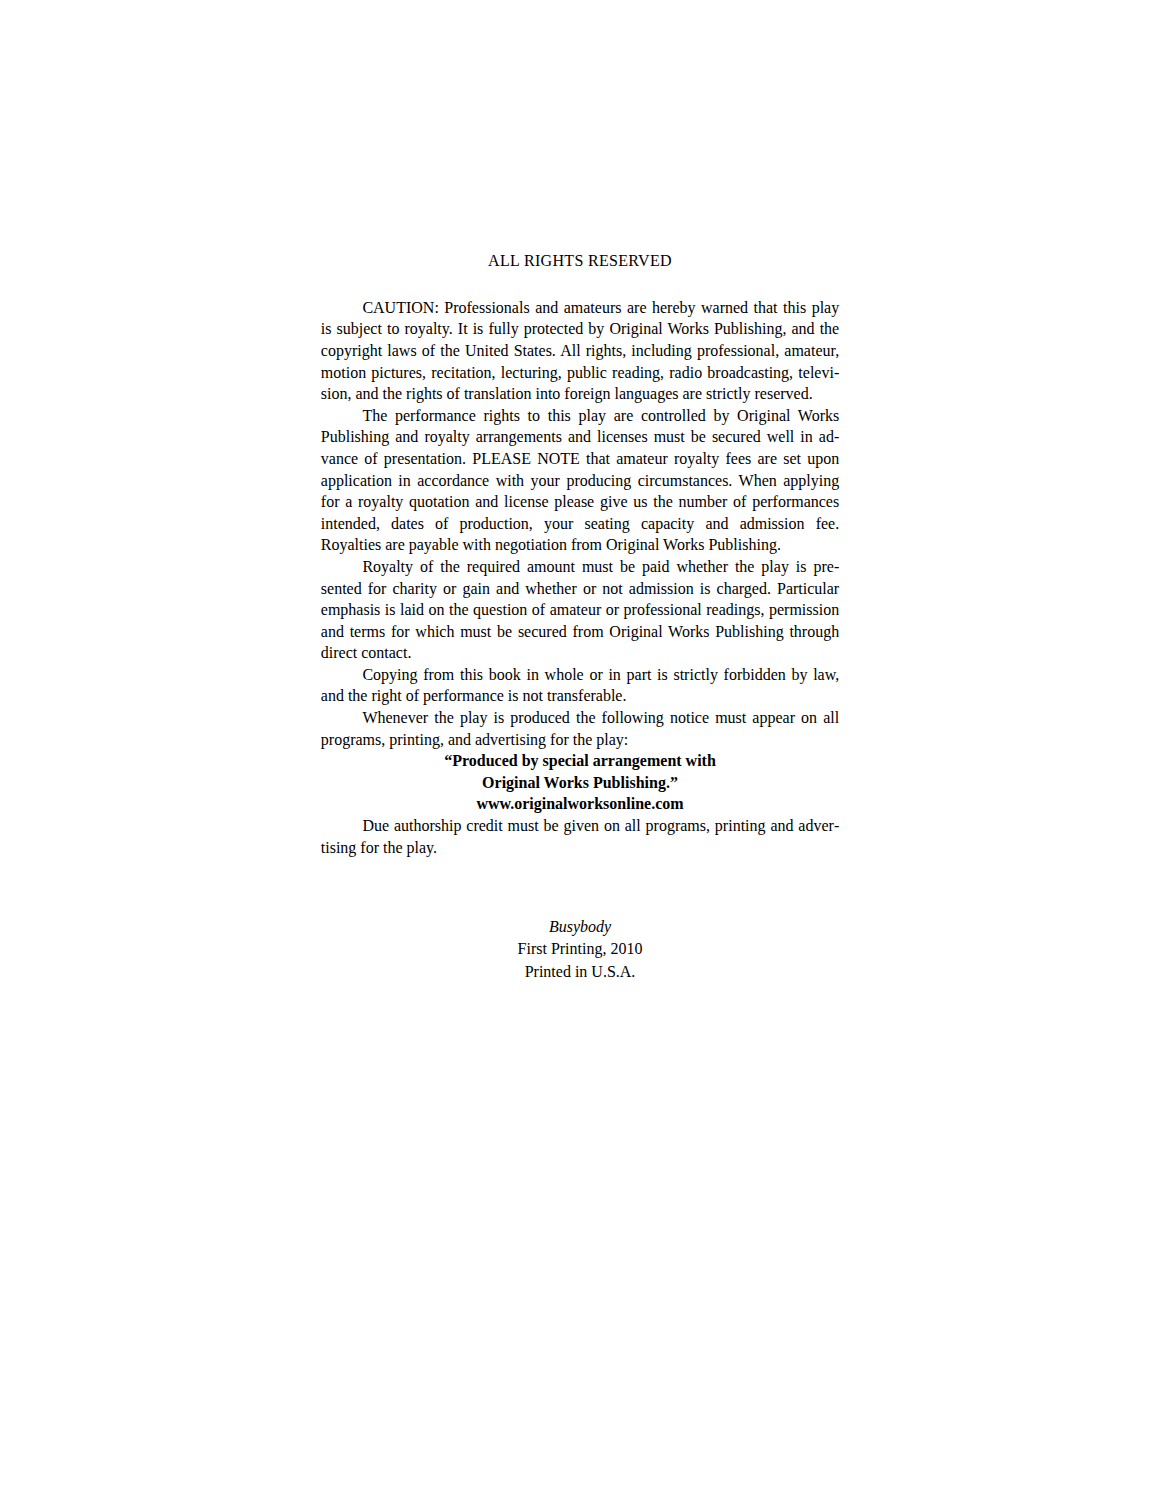ALL RIGHTS RESERVED
CAUTION: Professionals and amateurs are hereby warned that this play is subject to royalty. It is fully protected by Original Works Publishing, and the copyright laws of the United States. All rights, including professional, amateur, motion pictures, recitation, lecturing, public reading, radio broadcasting, television, and the rights of translation into foreign languages are strictly reserved.
The performance rights to this play are controlled by Original Works Publishing and royalty arrangements and licenses must be secured well in advance of presentation. PLEASE NOTE that amateur royalty fees are set upon application in accordance with your producing circumstances. When applying for a royalty quotation and license please give us the number of performances intended, dates of production, your seating capacity and admission fee. Royalties are payable with negotiation from Original Works Publishing.
Royalty of the required amount must be paid whether the play is presented for charity or gain and whether or not admission is charged. Particular emphasis is laid on the question of amateur or professional readings, permission and terms for which must be secured from Original Works Publishing through direct contact.
Copying from this book in whole or in part is strictly forbidden by law, and the right of performance is not transferable.
Whenever the play is produced the following notice must appear on all programs, printing, and advertising for the play:
“Produced by special arrangement with
Original Works Publishing.”
www.originalworksonline.com
Due authorship credit must be given on all programs, printing and advertising for the play.
Busybody
First Printing, 2010
Printed in U.S.A.